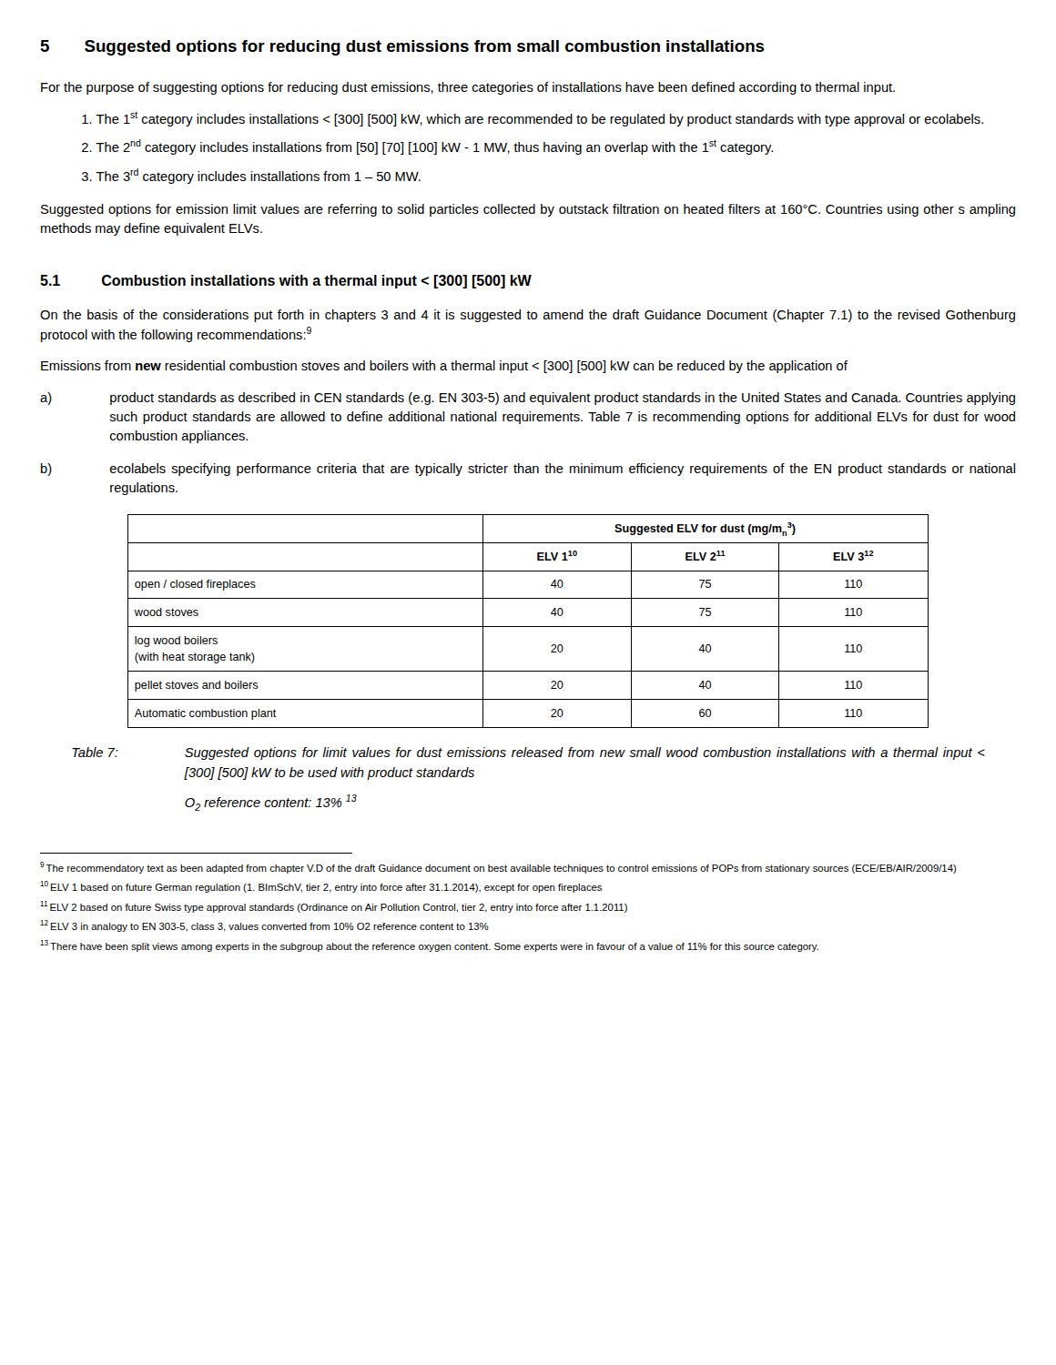5 Suggested options for reducing dust emissions from small combustion installations
For the purpose of suggesting options for reducing dust emissions, three categories of installations have been defined according to thermal input.
The 1st category includes installations < [300] [500] kW, which are recommended to be regulated by product standards with type approval or ecolabels.
The 2nd category includes installations from [50] [70] [100] kW - 1 MW, thus having an overlap with the 1st category.
The 3rd category includes installations from 1 – 50 MW.
Suggested options for emission limit values are referring to solid particles collected by outstack filtration on heated filters at 160°C. Countries using other s ampling methods may define equivalent ELVs.
5.1 Combustion installations with a thermal input < [300] [500] kW
On the basis of the considerations put forth in chapters 3 and 4 it is suggested to amend the draft Guidance Document (Chapter 7.1) to the revised Gothenburg protocol with the following recommendations:9
Emissions from new residential combustion stoves and boilers with a thermal input < [300] [500] kW can be reduced by the application of
a)
product standards as described in CEN standards (e.g. EN 303-5) and equivalent product standards in the United States and Canada. Countries applying such product standards are allowed to define additional national requirements. Table 7 is recommending options for additional ELVs for dust for wood combustion appliances.
b)
ecolabels specifying performance criteria that are typically stricter than the minimum efficiency requirements of the EN product standards or national regulations.
| | Suggested ELV for dust (mg/m n 3 ) |
| | ELV 1 10 | ELV 2 11 | ELV 3 12 |
| open / closed fireplaces | 40 | 75 | 110 |
| wood stoves | 40 | 75 | 110 |
| log wood boilers (with heat storage tank) | 20 | 40 | 110 |
| pellet stoves and boilers | 20 | 40 | 110 |
| Automatic combustion plant | 20 | 60 | 110 |
Table 7: Suggested options for limit values for dust emissions released from new small wood combustion installations with a thermal input < [300] [500] kW to be used with product standards
O2 reference content: 13% 13
9The recommendatory text as been adapted from chapter V.D of the draft Guidance document on best available techniques to control emissions of POPs from stationary sources (ECE/EB/AIR/2009/14)
10ELV 1 based on future German regulation (1. BImSchV, tier 2, entry into force after 31.1.2014), except for open fireplaces
11ELV 2 based on future Swiss type approval standards (Ordinance on Air Pollution Control, tier 2, entry into force after 1.1.2011)
12ELV 3 in analogy to EN 303-5, class 3, values converted from 10% O2 reference content to 13%
13There have been split views among experts in the subgroup about the reference oxygen content. Some experts were in favour of a value of 11% for this source category.